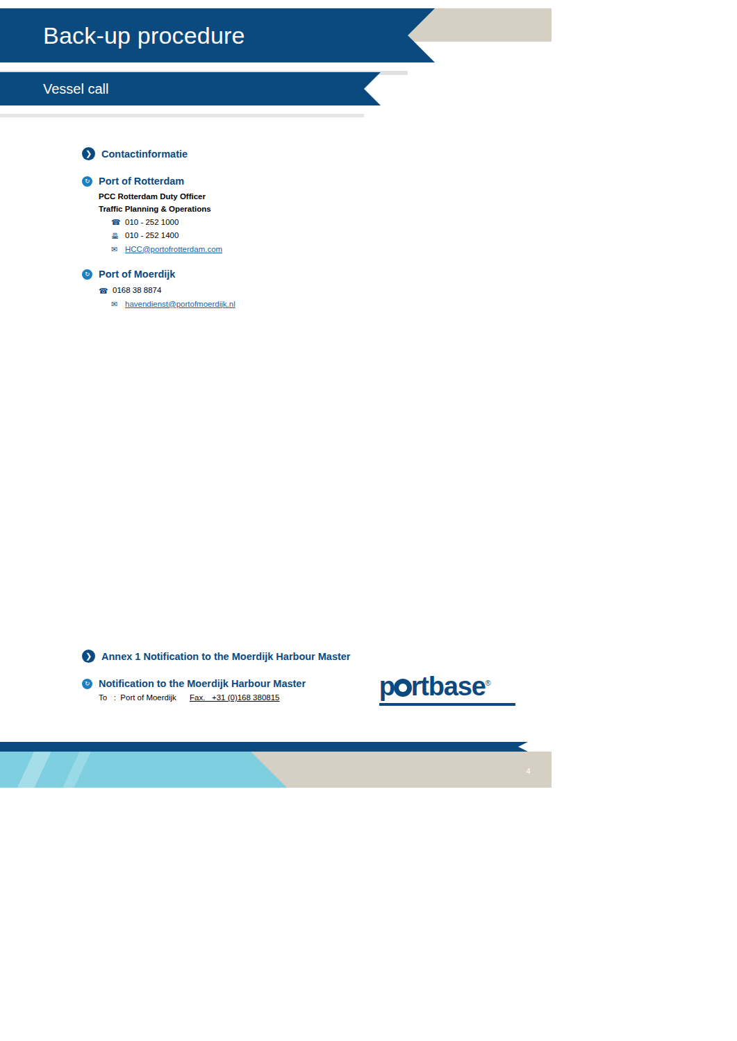Back-up procedure
Vessel call
❯ Contactinformatie
↻ Port of Rotterdam
PCC Rotterdam Duty Officer
Traffic Planning & Operations
☎ 010 - 252 1000
🖶 010 - 252 1400
✉ HCC@portofrotterdam.com
↻ Port of Moerdijk
☎ 0168 38 8874
✉ havendienst@portofmoerdijk.nl
❯ Annex 1 Notification to the Moerdijk Harbour Master
↻ Notification to the Moerdijk Harbour Master
To : Port of Moerdijk Fax. +31 (0)168 380815
p rtbase®
4